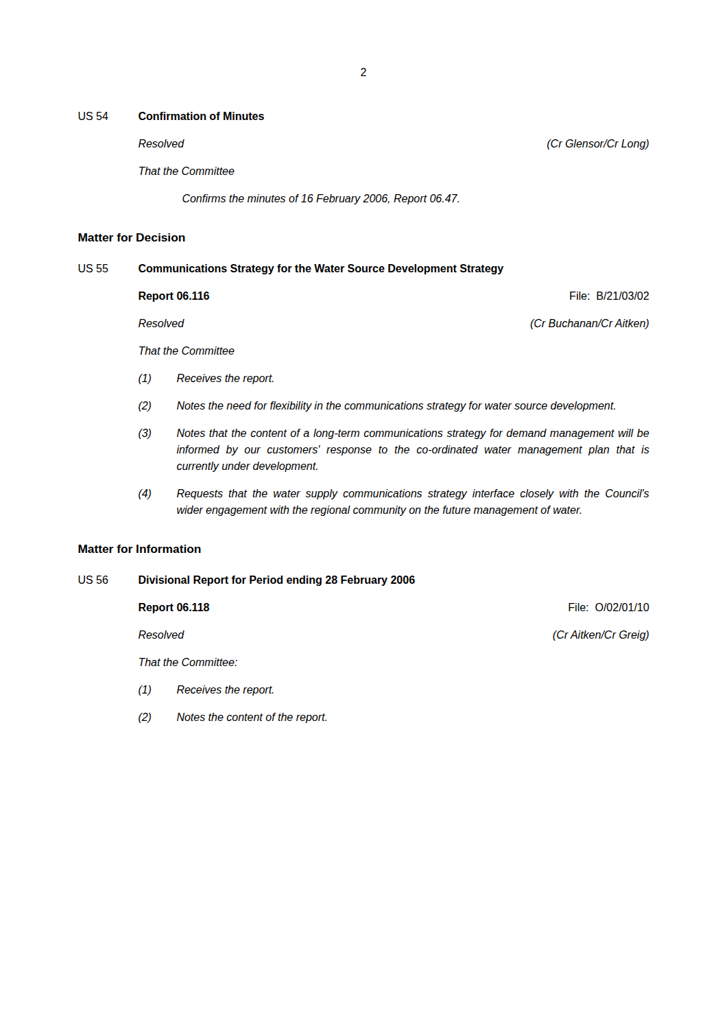2
US 54 Confirmation of Minutes
Resolved (Cr Glensor/Cr Long)
That the Committee
Confirms the minutes of 16 February 2006, Report 06.47.
Matter for Decision
US 55 Communications Strategy for the Water Source Development Strategy
Report 06.116 File: B/21/03/02
Resolved (Cr Buchanan/Cr Aitken)
That the Committee
(1) Receives the report.
(2) Notes the need for flexibility in the communications strategy for water source development.
(3) Notes that the content of a long-term communications strategy for demand management will be informed by our customers' response to the co-ordinated water management plan that is currently under development.
(4) Requests that the water supply communications strategy interface closely with the Council's wider engagement with the regional community on the future management of water.
Matter for Information
US 56 Divisional Report for Period ending 28 February 2006
Report 06.118 File: O/02/01/10
Resolved (Cr Aitken/Cr Greig)
That the Committee:
(1) Receives the report.
(2) Notes the content of the report.